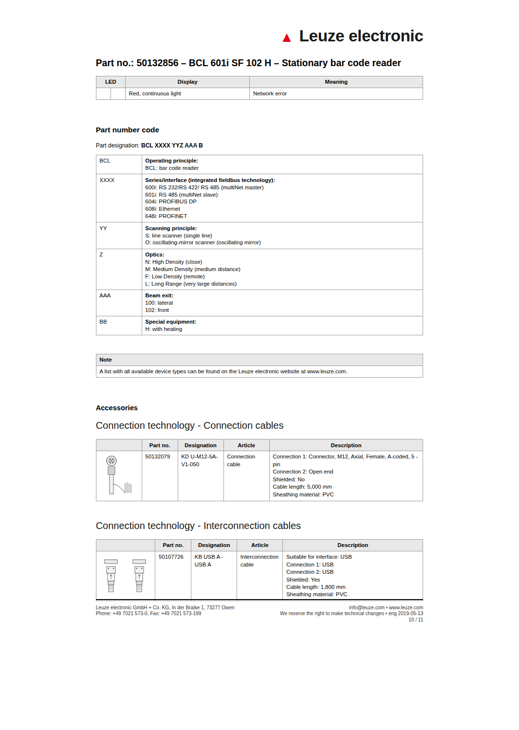▲ Leuze electronic
Part no.: 50132856 – BCL 601i SF 102 H – Stationary bar code reader
| LED | Display | Meaning |
| --- | --- | --- |
| | | Red, continuous light | Network error |
Part number code
Part designation: BCL XXXX YYZ AAA B
| BCL | Operating principle: BCL: bar code reader |
| XXXX | Series/interface (integrated fieldbus technology): 600i: RS 232/RS 422/ RS 485 (multiNet master) 601i: RS 485 (multiNet slave) 604i: PROFIBUS DP 608i: Ethernet 648i: PROFINET |
| YY | Scanning principle: S: line scanner (single line) O: oscillating-mirror scanner (oscillating mirror) |
| Z | Optics: N: High Density (close) M: Medium Density (medium distance) F: Low Density (remote) L: Long Range (very large distances) |
| AAA | Beam exit: 100: lateral 102: front |
| BB | Special equipment: H: with heating |
| Note |
| --- |
| A list with all available device types can be found on the Leuze electronic website at www.leuze.com. |
Accessories
Connection technology - Connection cables
| | Part no. | Designation | Article | Description |
| --- | --- | --- | --- | --- |
| | 50132079 | KD U-M12-5A-V1-050 | Connection cable | Connection 1: Connector, M12, Axial, Female, A-coded, 5 -pin Connection 2: Open end Shielded: No Cable length: 5,000 mm Sheathing material: PVC |
Connection technology - Interconnection cables
| | Part no. | Designation | Article | Description |
| --- | --- | --- | --- | --- |
| | 50107726 | KB USB A - USB A | Interconnection cable | Suitable for interface: USB Connection 1: USB Connection 2: USB Shielded: Yes Cable length: 1,800 mm Sheathing material: PVC |
Leuze electronic GmbH + Co. KG, In der Braike 1, 73277 Owen
Phone: +49 7021 573-0, Fax: +49 7021 573-199
info@leuze.com • www.leuze.com
We reserve the right to make technical changes • eng 2019-05-13
10 / 11